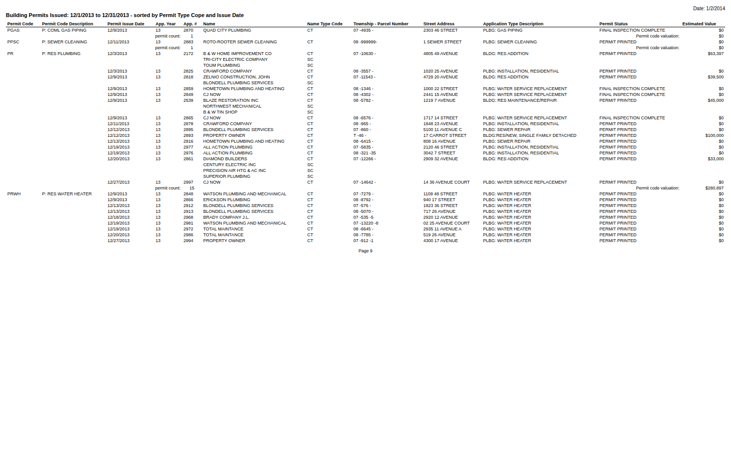Date: 1/2/2014
Building Permits Issued: 12/1/2013 to 12/31/2013 - sorted by Permit Type Cope and Issue Date
| Permit Code | Permit Code Description | Permit Issue Date | App. Year | App. # | Name | Name Type Code | Township - Parcel Number | Street Address | Application Type Description | Permit Status | Estimated Value |
| --- | --- | --- | --- | --- | --- | --- | --- | --- | --- | --- | --- |
| PGAS | P: COML GAS PIPING | 12/9/2013 | 13 | 2870 | QUAD CITY PLUMBING | CT | 07 -4935 - | 2303 46 STREET | PLBG: GAS PIPING | FINAL INSPECTION COMPLETE | $0 |
| permit count: | 1 | | Permit code valuation: | $0 |
| PPSC | P: SEWER CLEANING | 12/11/2013 | 13 | 2883 | ROTO-ROOTER SEWER CLEANING | CT | 08 -999999- | 1 SEWER STREET | PLBG: SEWER CLEANING | PERMIT PRINTED | $0 |
| permit count: | 1 | | Permit code valuation: | $0 |
| PR | P: RES PLUMBING | 12/3/2013 | 13 | 2172 | B & W HOME IMPROVEMENT CO | CT | 07 -10630 - | 4805 49 AVENUE | BLDG: RES ADDITION | PERMIT PRINTED | $63,397 |
| | | | | | TRI-CITY ELECTRIC COMPANY | SC | | | | | |
| | | | | | TOUM PLUMBING | SC | | | | | |
| | | 12/3/2013 | 13 | 2825 | CRAWFORD COMPANY | CT | 08 -3557 - | 1020 25 AVENUE | PLBG: INSTALLATION, RESIDENTIAL | PERMIT PRINTED | $0 |
| | | 12/9/2013 | 13 | 2818 | ZELNIO CONSTRUCTION, JOHN | CT | 07 -11543 - | 4729 20 AVENUE | BLDG: RES ADDITION | PERMIT PRINTED | $39,500 |
| | | | | | BLONDELL PLUMBING SERVICES | SC | | | | | |
| | | 12/9/2013 | 13 | 2859 | HOMETOWN PLUMBING AND HEATING | CT | 08 -1346 - | 1000 22 STREET | PLBG: WATER SERVICE REPLACEMENT | FINAL INSPECTION COMPLETE | $0 |
| | | 12/9/2013 | 13 | 2849 | CJ NOW | CT | 08 -4302 - | 2441 15 AVENUE | PLBG: WATER SERVICE REPLACEMENT | FINAL INSPECTION COMPLETE | $0 |
| | | 12/9/2013 | 13 | 2539 | BLAZE RESTORATION INC | CT | 08 -5782 - | 1219 7 AVENUE | BLDG: RES MAINTENANCE/REPAIR | PERMIT PRINTED | $45,000 |
| | | | | | NORTHWEST MECHANICAL | SC | | | | | |
| | | | | | B & W TIN SHOP | SC | | | | | |
| | | 12/9/2013 | 13 | 2865 | CJ NOW | CT | 08 -6576 - | 1717 14 STREET | PLBG: WATER SERVICE REPLACEMENT | FINAL INSPECTION COMPLETE | $0 |
| | | 12/11/2013 | 13 | 2878 | CRAWFORD COMPANY | CT | 08 -965 - | 1848 23 AVENUE | PLBG: INSTALLATION, RESIDENTIAL | PERMIT PRINTED | $0 |
| | | 12/12/2013 | 13 | 2895 | BLONDELL PLUMBING SERVICES | CT | 07 -860 - | 5100 11 AVENUE C | PLBG: SEWER REPAIR | PERMIT PRINTED | $0 |
| | | 12/12/2013 | 13 | 2893 | PROPERTY OWNER | CT | T -46 - | 17 CARROT STREET | BLDG:RES/NEW, SINGLE FAMILY DETACHED | PERMIT PRINTED | $100,000 |
| | | 12/13/2013 | 13 | 2916 | HOMETOWN PLUMBING AND HEATING | CT | 08 -6415 - | 808 16 AVENUE | PLBG: SEWER REPAIR | PERMIT PRINTED | $0 |
| | | 12/19/2013 | 13 | 2977 | ALL ACTION PLUMBING | CT | 07 -5835 - | 2120 46 STREET | PLBG: INSTALLATION, RESIDENTIAL | PERMIT PRINTED | $0 |
| | | 12/19/2013 | 13 | 2976 | ALL ACTION PLUMBING | CT | 08 -321 -35 | 3042 7 STREET | PLBG: INSTALLATION, RESIDENTIAL | PERMIT PRINTED | $0 |
| | | 12/20/2013 | 13 | 2861 | DIAMOND BUILDERS | CT | 07 -12266 - | 2909 32 AVENUE | BLDG: RES ADDITION | PERMIT PRINTED | $33,000 |
| | | | | | CENTURY ELECTRIC INC | SC | | | | | |
| | | | | | PRECISION AIR HTG & AC INC | SC | | | | | |
| | | | | | SUPERIOR PLUMBING | SC | | | | | |
| | | 12/27/2013 | 13 | 2997 | CJ NOW | CT | 07 -14642 - | 14 36 AVENUE COURT | PLBG: WATER SERVICE REPLACEMENT | PERMIT PRINTED | $0 |
| permit count: | 15 | | Permit code valuation: | $280,897 |
| PRWH | P: RES WATER HEATER | 12/9/2013 | 13 | 2848 | WATSON PLUMBING AND MECHANICAL | CT | 07 -7279 - | 1109 48 STREET | PLBG: WATER HEATER | PERMIT PRINTED | $0 |
| | | 12/9/2013 | 13 | 2866 | ERICKSON PLUMBING | CT | 08 -8792 - | 940 17 STREET | PLBG: WATER HEATER | PERMIT PRINTED | $0 |
| | | 12/13/2013 | 13 | 2912 | BLONDELL PLUMBING SERVICES | CT | 07 -576 - | 1823 36 STREET | PLBG: WATER HEATER | PERMIT PRINTED | $0 |
| | | 12/13/2013 | 13 | 2913 | BLONDELL PLUMBING SERVICES | CT | 08 -5070 - | 717 26 AVENUE | PLBG: WATER HEATER | PERMIT PRINTED | $0 |
| | | 12/18/2013 | 13 | 2968 | BRADY COMPANY J.L. | CT | 07 -535 -5 | 2920 12 AVENUE | PLBG: WATER HEATER | PERMIT PRINTED | $0 |
| | | 12/19/2013 | 13 | 2981 | WATSON PLUMBING AND MECHANICAL | CT | 07 -13220 -8 | 02 25 AVENUE COURT | PLBG: WATER HEATER | PERMIT PRINTED | $0 |
| | | 12/19/2013 | 13 | 2972 | TOTAL MAINTANCE | CT | 08 -6645 - | 2935 11 AVENUE A | PLBG: WATER HEATER | PERMIT PRINTED | $0 |
| | | 12/20/2013 | 13 | 2986 | TOTAL MAINTANCE | CT | 08 -7785 - | 519 26 AVENUE | PLBG: WATER HEATER | PERMIT PRINTED | $0 |
| | | 12/27/2013 | 13 | 2994 | PROPERTY OWNER | CT | 07 -912 -1 | 4300 17 AVENUE | PLBG: WATER HEATER | PERMIT PRINTED | $0 |
Page 9